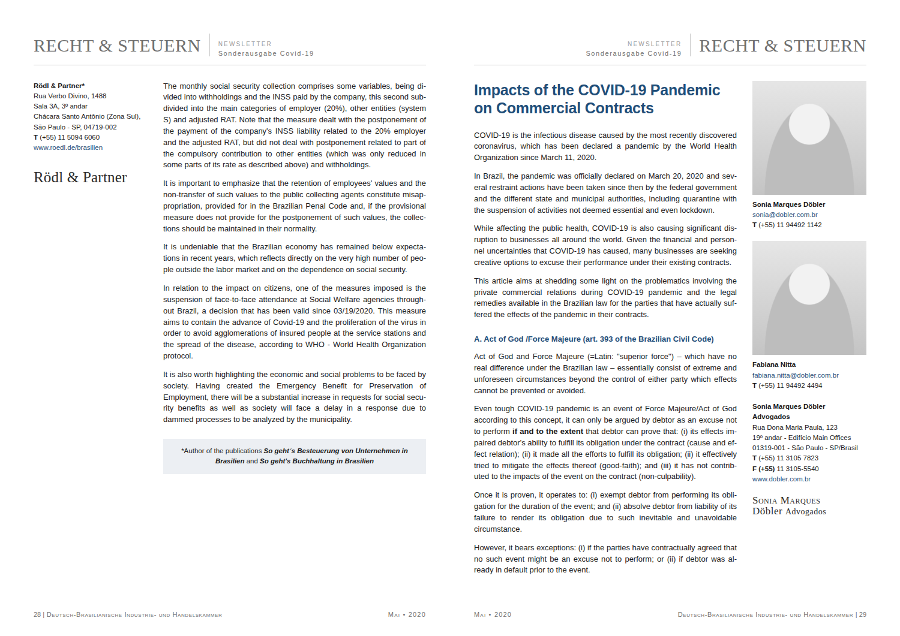RECHT & STEUERN
NEWSLETTERSonderausgabe Covid-19
Rödl & Partner*
Rua Verbo Divino, 1488
Sala 3A, 3º andar
Chácara Santo Antônio (Zona Sul),
São Paulo - SP, 04719-002
T (+55) 11 5094 6060
www.roedl.de/brasilien
Rödl & Partner
The monthly social security collection comprises some variables, being divided into withholdings and the INSS paid by the company, this second subdivided into the main categories of employer (20%), other entities (system S) and adjusted RAT. Note that the measure dealt with the postponement of the payment of the company's INSS liability related to the 20% employer and the adjusted RAT, but did not deal with postponement related to part of the compulsory contribution to other entities (which was only reduced in some parts of its rate as described above) and withholdings.
It is important to emphasize that the retention of employees' values and the non-transfer of such values to the public collecting agents constitute misappropriation, provided for in the Brazilian Penal Code and, if the provisional measure does not provide for the postponement of such values, the collections should be maintained in their normality.
It is undeniable that the Brazilian economy has remained below expectations in recent years, which reflects directly on the very high number of people outside the labor market and on the dependence on social security.
In relation to the impact on citizens, one of the measures imposed is the suspension of face-to-face attendance at Social Welfare agencies throughout Brazil, a decision that has been valid since 03/19/2020. This measure aims to contain the advance of Covid-19 and the proliferation of the virus in order to avoid agglomerations of insured people at the service stations and the spread of the disease, according to WHO - World Health Organization protocol.
It is also worth highlighting the economic and social problems to be faced by society. Having created the Emergency Benefit for Preservation of Employment, there will be a substantial increase in requests for social security benefits as well as society will face a delay in a response due to dammed processes to be analyzed by the municipality.
*Author of the publications So geht´s Besteuerung von Unternehmen in Brasilien and So geht's Buchhaltung in Brasilien
28 | Deutsch-Brasilianische Industrie- und Handelskammer Mai • 2020
NEWSLETTERSonderausgabe Covid-19
RECHT & STEUERN
Impacts of the COVID-19 Pandemic
on Commercial Contracts
COVID-19 is the infectious disease caused by the most recently discovered coronavirus, which has been declared a pandemic by the World Health Organization since March 11, 2020.
In Brazil, the pandemic was officially declared on March 20, 2020 and several restraint actions have been taken since then by the federal government and the different state and municipal authorities, including quarantine with the suspension of activities not deemed essential and even lockdown.
While affecting the public health, COVID-19 is also causing significant disruption to businesses all around the world. Given the financial and personnel uncertainties that COVID-19 has caused, many businesses are seeking creative options to excuse their performance under their existing contracts.
This article aims at shedding some light on the problematics involving the private commercial relations during COVID-19 pandemic and the legal remedies available in the Brazilian law for the parties that have actually suffered the effects of the pandemic in their contracts.
A. Act of God /Force Majeure (art. 393 of the Brazilian Civil Code)
Act of God and Force Majeure (=Latin: "superior force") – which have no real difference under the Brazilian law – essentially consist of extreme and unforeseen circumstances beyond the control of either party which effects cannot be prevented or avoided.
Even tough COVID-19 pandemic is an event of Force Majeure/Act of God according to this concept, it can only be argued by debtor as an excuse not to perform if and to the extent that debtor can prove that: (i) its effects impaired debtor's ability to fulfill its obligation under the contract (cause and effect relation); (ii) it made all the efforts to fulfill its obligation; (ii) it effectively tried to mitigate the effects thereof (good-faith); and (iii) it has not contributed to the impacts of the event on the contract (non-culpability).
Once it is proven, it operates to: (i) exempt debtor from performing its obligation for the duration of the event; and (ii) absolve debtor from liability of its failure to render its obligation due to such inevitable and unavoidable circumstance.
However, it bears exceptions: (i) if the parties have contractually agreed that no such event might be an excuse not to perform; or (ii) if debtor was already in default prior to the event.
Sonia Marques Döbler
sonia@dobler.com.br
T (+55) 11 94492 1142
Fabiana Nitta
fabiana.nitta@dobler.com.br
T (+55) 11 94492 4494
Sonia Marques Döbler
Advogados
Rua Dona Maria Paula, 123
19º andar - Edifício Main Offices
01319-001 - São Paulo - SP/Brasil
T (+55) 11 3105 7823
F (+55) 11 3105-5540
www.dobler.com.br
Sonia Marques Döbler Advogados
Mai • 2020 Deutsch-Brasilianische Industrie- und Handelskammer | 29